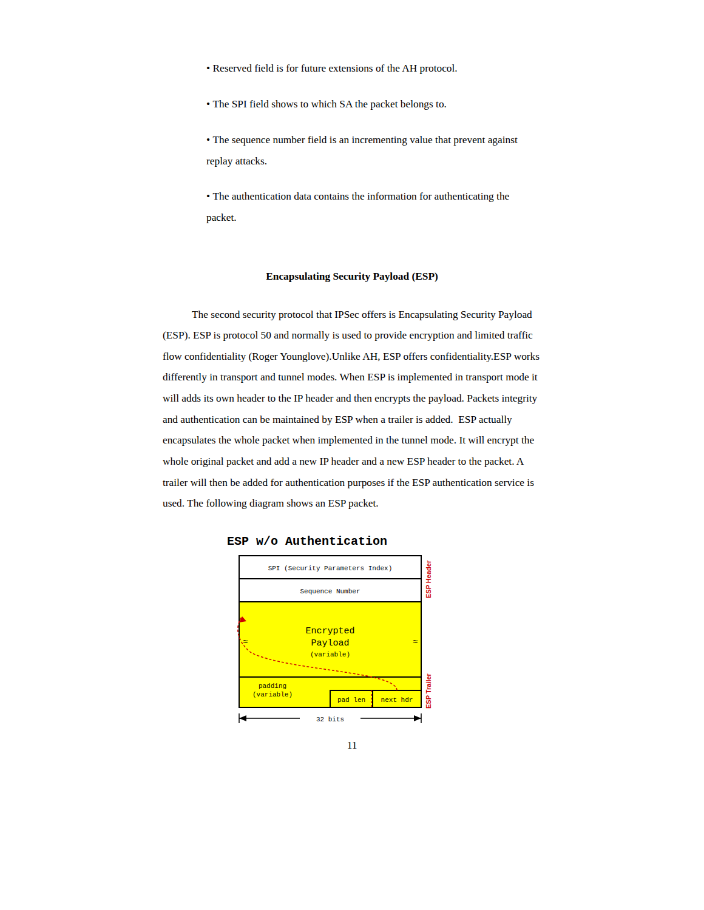Reserved field is for future extensions of the AH protocol.
The SPI field shows to which SA the packet belongs to.
The sequence number field is an incrementing value that prevent against replay attacks.
The authentication data contains the information for authenticating the packet.
Encapsulating Security Payload (ESP)
The second security protocol that IPSec offers is Encapsulating Security Payload (ESP). ESP is protocol 50 and normally is used to provide encryption and limited traffic flow confidentiality (Roger Younglove).Unlike AH, ESP offers confidentiality.ESP works differently in transport and tunnel modes. When ESP is implemented in transport mode it will adds its own header to the IP header and then encrypts the payload. Packets integrity and authentication can be maintained by ESP when a trailer is added. ESP actually encapsulates the whole packet when implemented in the tunnel mode. It will encrypt the whole original packet and add a new IP header and a new ESP header to the packet. A trailer will then be added for authentication purposes if the ESP authentication service is used. The following diagram shows an ESP packet.
ESP w/o Authentication SPI (Security Parameters Index) Sequence Number Encrypted Payload (variable) padding (variable) pad len next hdr ≈ ≈ ESP Header ESP Trailer 32 bits
11